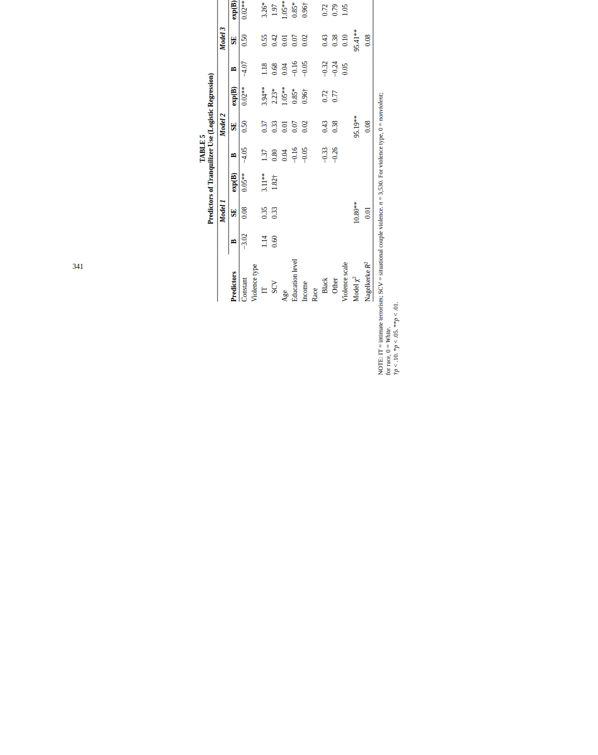TABLE 5 Predictors of Tranquilizer Use (Logistic Regression)
| Predictors | Model 1 | Model 2 | Model 3 |
| --- | --- | --- | --- |
| B | SE | exp(B) | B | SE | exp(B) | B | SE | exp(B) |
| Constant | −3.02 | 0.08 | 0.05** | −4.05 | 0.50 | 0.02** | −4.07 | 0.50 | 0.02** |
| Violence type | | | | | | | | | |
| IT | 1.14 | 0.35 | 3.11** | 1.37 | 0.37 | 3.94** | 1.18 | 0.55 | 3.26* |
| SCV | 0.60 | 0.33 | 1.82† | 0.80 | 0.33 | 2.23* | 0.68 | 0.42 | 1.97 |
| Age | | | | 0.04 | 0.01 | 1.05** | 0.04 | 0.01 | 1.05** |
| Education level | | | | −0.16 | 0.07 | 0.85* | −0.16 | 0.07 | 0.85* |
| Income | | | | −0.05 | 0.02 | 0.96† | −0.05 | 0.02 | 0.96† |
| Race | | | | | | | | | |
| Black | | | | −0.33 | 0.43 | 0.72 | −0.32 | 0.43 | 0.72 |
| Other | | | | −0.26 | 0.38 | 0.77 | −0.24 | 0.38 | 0.79 |
| Violence scale | | | | | | | 0.05 | 0.10 | 1.05 |
| Model χ 2 | | 10.80** | | | 95.19** | | | 95.41** | |
| Nagelkerke R 2 | | 0.01 | | | 0.08 | | | 0.08 | |
NOTE: IT = intimate terrorism; SCV = situational couple violence. n = 3,530. For violence type, 0 = nonviolent; for race, 0 = White.
†p < .10. *p < .05. **p < .01.
341